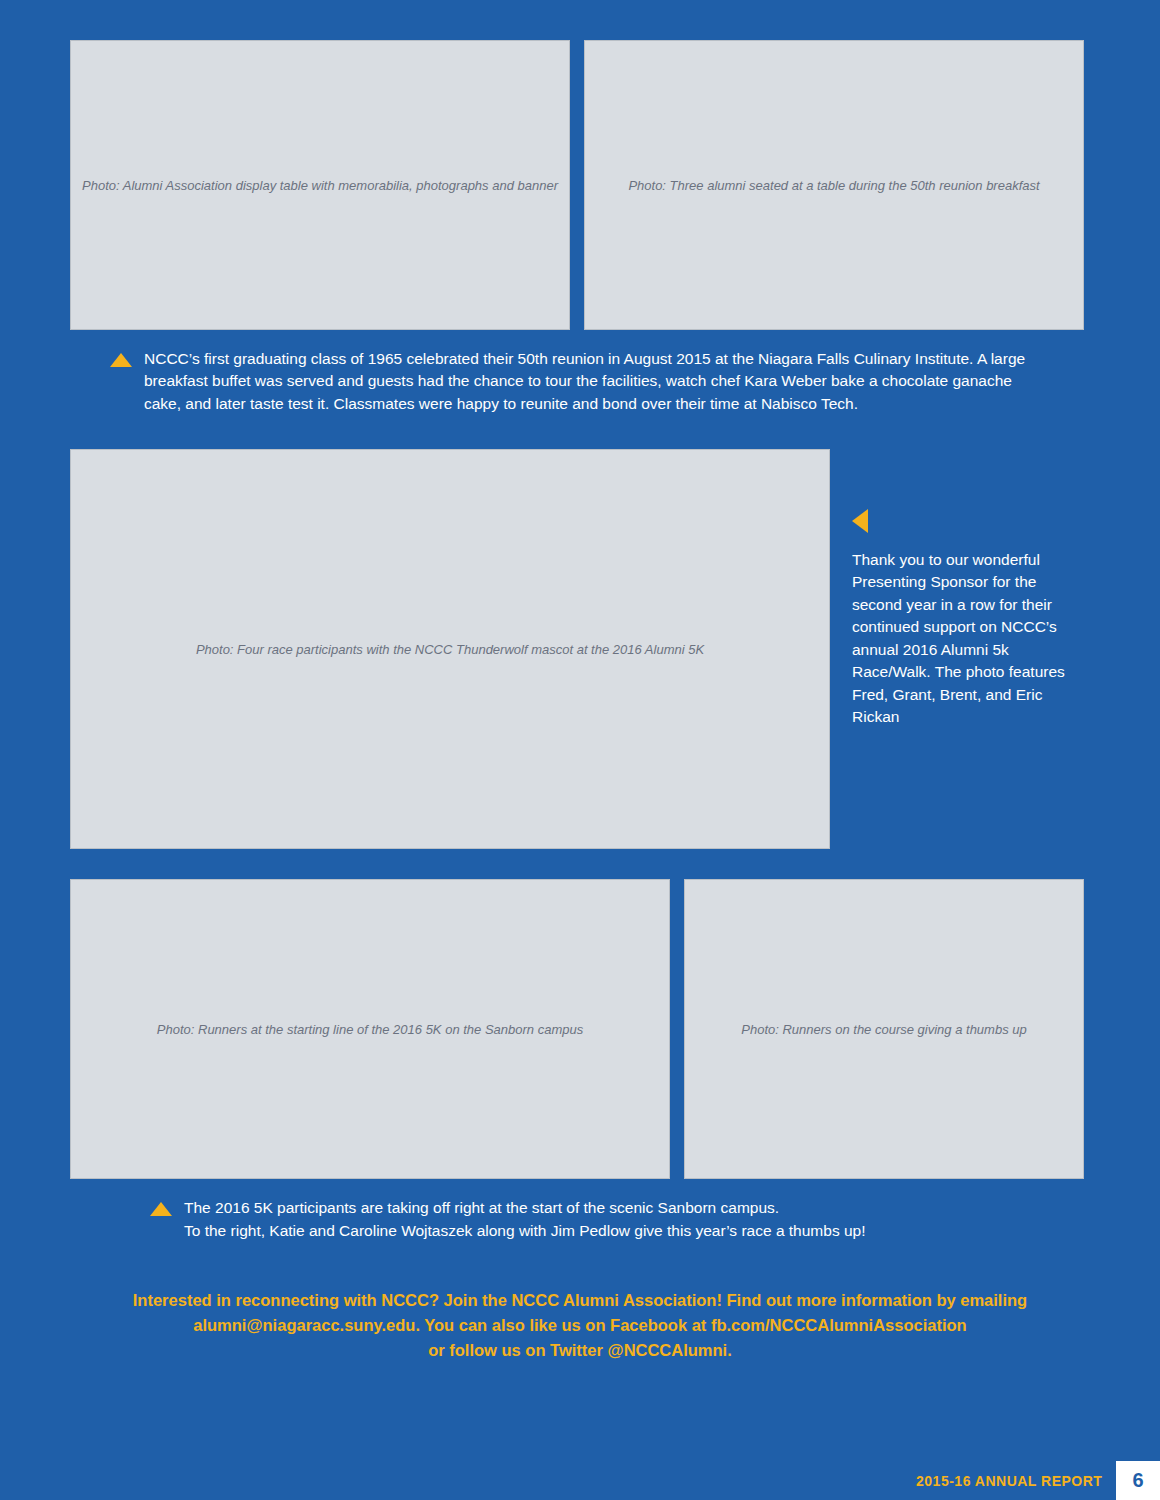Photo: Alumni Association display table with memorabilia, photographs and banner
Photo: Three alumni seated at a table during the 50th reunion breakfast
NCCC’s first graduating class of 1965 celebrated their 50th reunion in August 2015 at the Niagara Falls Culinary Institute. A large breakfast buffet was served and guests had the chance to tour the facilities, watch chef Kara Weber bake a chocolate ganache cake, and later taste test it. Classmates were happy to reunite and bond over their time at Nabisco Tech.
Photo: Four race participants with the NCCC Thunderwolf mascot at the 2016 Alumni 5K
Thank you to our wonderful Presenting Sponsor for the second year in a row for their continued support on NCCC’s annual 2016 Alumni 5k Race/Walk. The photo features Fred, Grant, Brent, and Eric Rickan
Photo: Runners at the starting line of the 2016 5K on the Sanborn campus
Photo: Runners on the course giving a thumbs up
The 2016 5K participants are taking off right at the start of the scenic Sanborn campus.
To the right, Katie and Caroline Wojtaszek along with Jim Pedlow give this year’s race a thumbs up!
Interested in reconnecting with NCCC? Join the NCCC Alumni Association! Find out more information by emailing
alumni@niagaracc.suny.edu. You can also like us on Facebook at fb.com/NCCCAlumniAssociation
or follow us on Twitter @NCCCAlumni.
2015-16 ANNUAL REPORT
6